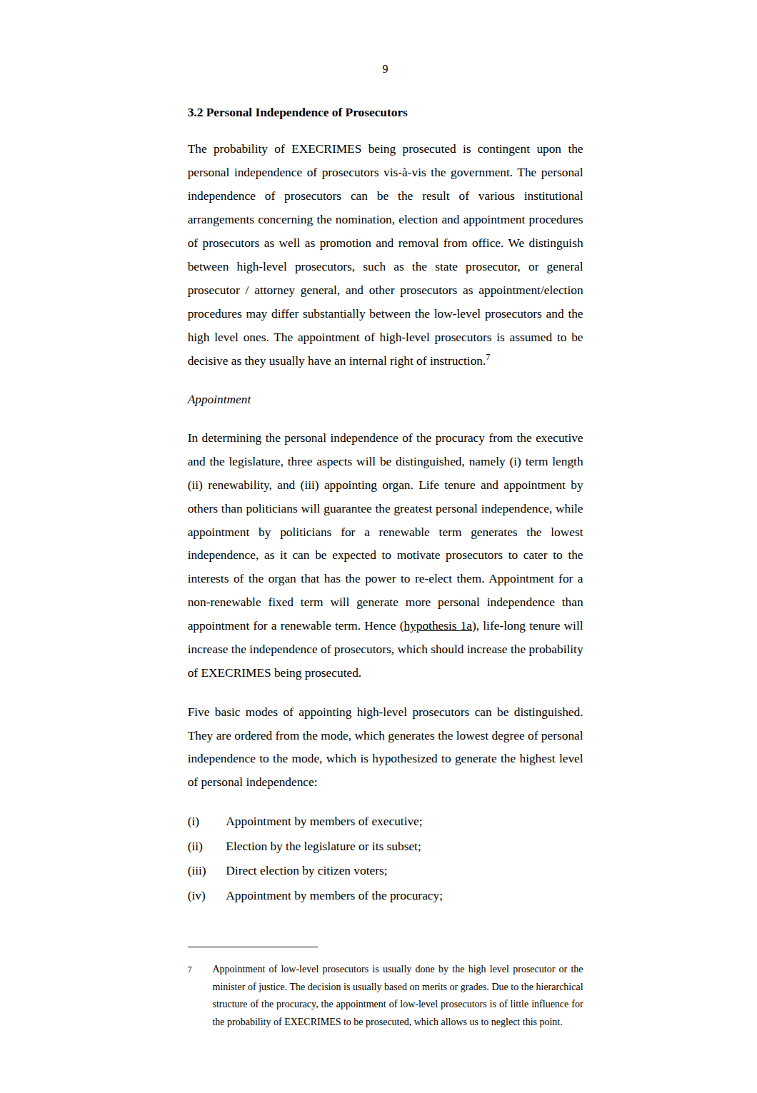9
3.2 Personal Independence of Prosecutors
The probability of EXECRIMES being prosecuted is contingent upon the personal independence of prosecutors vis-à-vis the government. The personal independence of prosecutors can be the result of various institutional arrangements concerning the nomination, election and appointment procedures of prosecutors as well as promotion and removal from office. We distinguish between high-level prosecutors, such as the state prosecutor, or general prosecutor / attorney general, and other prosecutors as appointment/election procedures may differ substantially between the low-level prosecutors and the high level ones. The appointment of high-level prosecutors is assumed to be decisive as they usually have an internal right of instruction.7
Appointment
In determining the personal independence of the procuracy from the executive and the legislature, three aspects will be distinguished, namely (i) term length (ii) renewability, and (iii) appointing organ. Life tenure and appointment by others than politicians will guarantee the greatest personal independence, while appointment by politicians for a renewable term generates the lowest independence, as it can be expected to motivate prosecutors to cater to the interests of the organ that has the power to re-elect them. Appointment for a non-renewable fixed term will generate more personal independence than appointment for a renewable term. Hence (hypothesis 1a), life-long tenure will increase the independence of prosecutors, which should increase the probability of EXECRIMES being prosecuted.
Five basic modes of appointing high-level prosecutors can be distinguished. They are ordered from the mode, which generates the lowest degree of personal independence to the mode, which is hypothesized to generate the highest level of personal independence:
(i) Appointment by members of executive;
(ii) Election by the legislature or its subset;
(iii) Direct election by citizen voters;
(iv) Appointment by members of the procuracy;
7
Appointment of low-level prosecutors is usually done by the high level prosecutor or the minister of justice. The decision is usually based on merits or grades. Due to the hierarchical structure of the procuracy, the appointment of low-level prosecutors is of little influence for the probability of EXECRIMES to be prosecuted, which allows us to neglect this point.